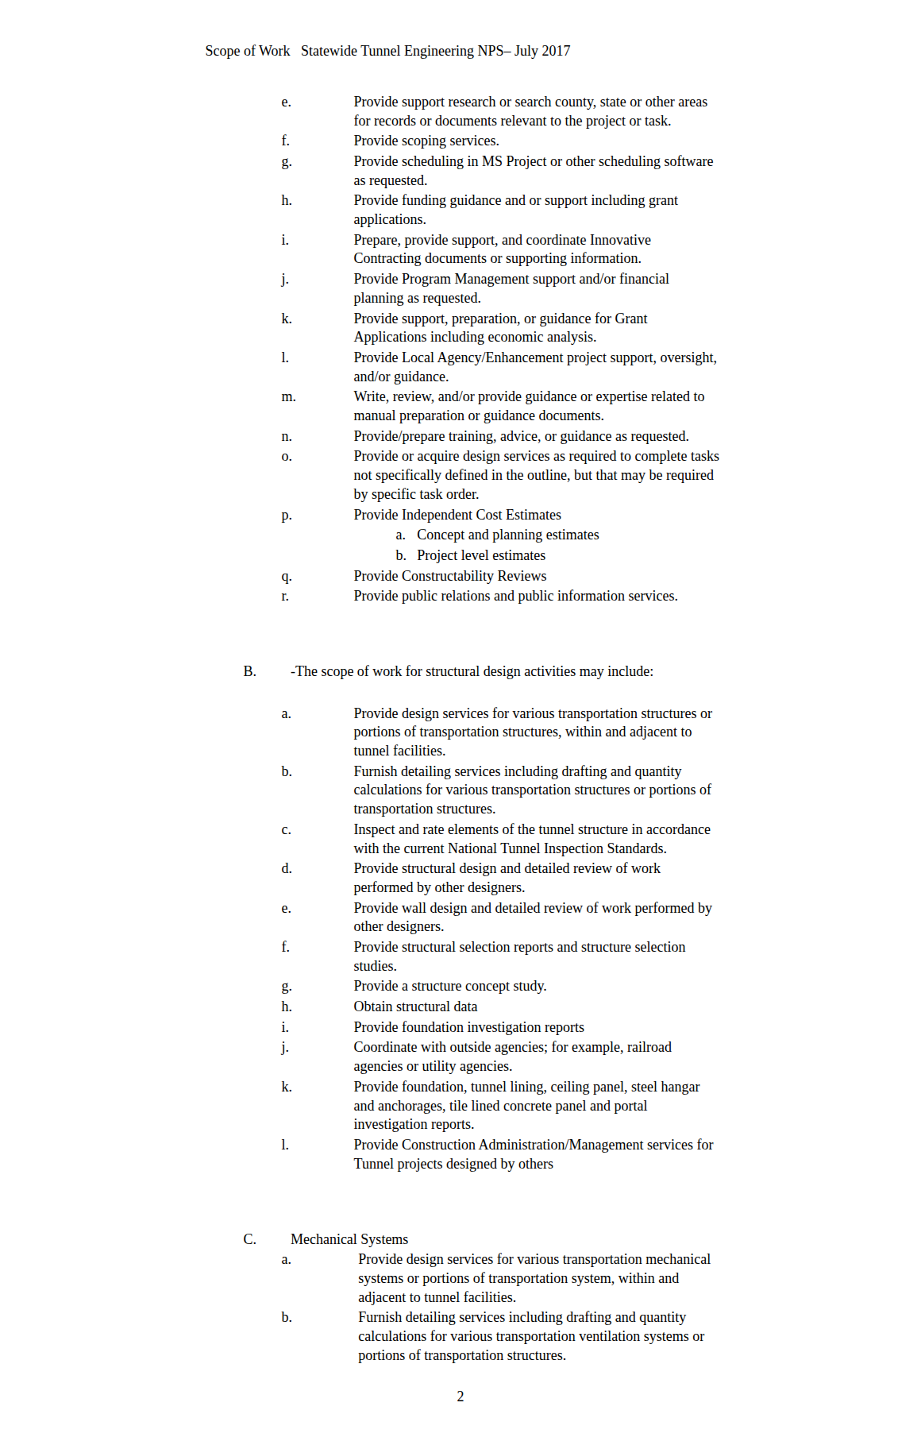Scope of Work Statewide Tunnel Engineering NPS– July 2017
e.
Provide support research or search county, state or other areas for records or documents relevant to the project or task.
f.
Provide scoping services.
g.
Provide scheduling in MS Project or other scheduling software as requested.
h.
Provide funding guidance and or support including grant applications.
i.
Prepare, provide support, and coordinate Innovative Contracting documents or supporting information.
j.
Provide Program Management support and/or financial planning as requested.
k.
Provide support, preparation, or guidance for Grant Applications including economic analysis.
l.
Provide Local Agency/Enhancement project support, oversight, and/or guidance.
m.
Write, review, and/or provide guidance or expertise related to manual preparation or guidance documents.
n.
Provide/prepare training, advice, or guidance as requested.
o.
Provide or acquire design services as required to complete tasks not specifically defined in the outline, but that may be required by specific task order.
p.
Provide Independent Cost Estimates
a.
Concept and planning estimates
b.
Project level estimates
q.
Provide Constructability Reviews
r.
Provide public relations and public information services.
B.
-The scope of work for structural design activities may include:
a.
Provide design services for various transportation structures or portions of transportation structures, within and adjacent to tunnel facilities.
b.
Furnish detailing services including drafting and quantity calculations for various transportation structures or portions of transportation structures.
c.
Inspect and rate elements of the tunnel structure in accordance with the current National Tunnel Inspection Standards.
d.
Provide structural design and detailed review of work performed by other designers.
e.
Provide wall design and detailed review of work performed by other designers.
f.
Provide structural selection reports and structure selection studies.
g.
Provide a structure concept study.
h.
Obtain structural data
i.
Provide foundation investigation reports
j.
Coordinate with outside agencies; for example, railroad agencies or utility agencies.
k.
Provide foundation, tunnel lining, ceiling panel, steel hangar and anchorages, tile lined concrete panel and portal investigation reports.
l.
Provide Construction Administration/Management services for Tunnel projects designed by others
C.
Mechanical Systems
a.
Provide design services for various transportation mechanical systems or portions of transportation system, within and adjacent to tunnel facilities.
b.
Furnish detailing services including drafting and quantity calculations for various transportation ventilation systems or portions of transportation structures.
2